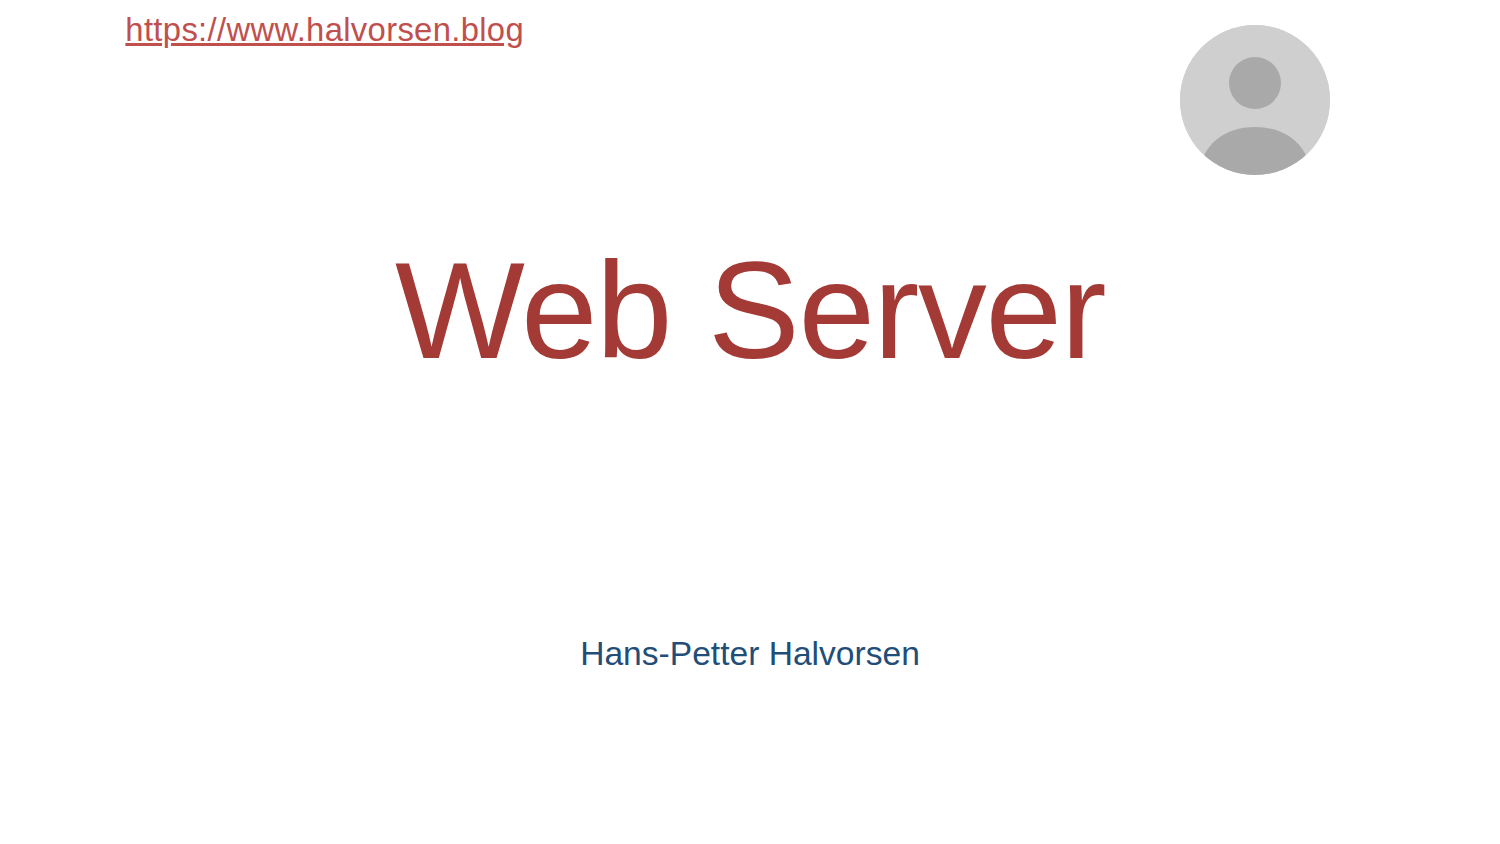https://www.halvorsen.blog
Web Server
Hans-Petter Halvorsen